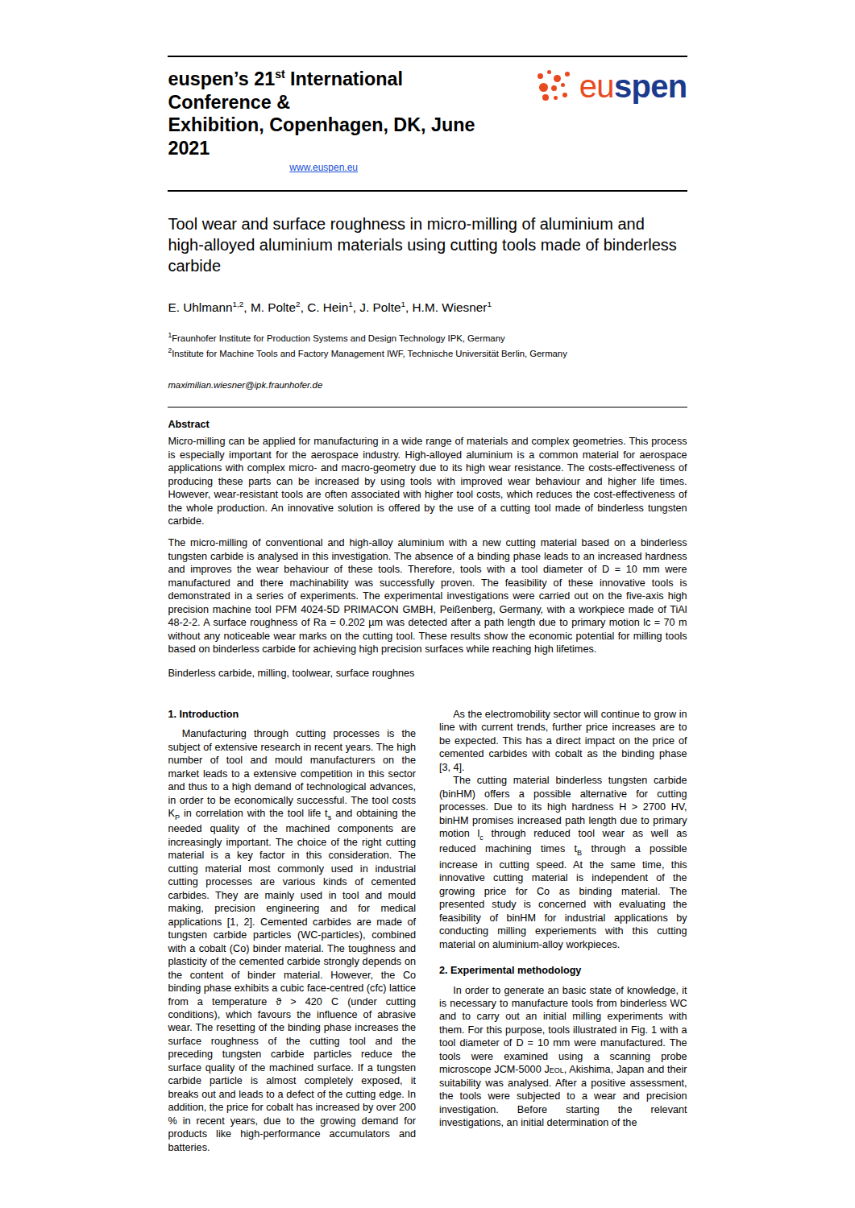euspen’s 21st International Conference &
Exhibition, Copenhagen, DK, June 2021
www.euspen.eu
eu spen
Tool wear and surface roughness in micro-milling of aluminium and
high-alloyed aluminium materials using cutting tools made of binderless carbide
E. Uhlmann1,2, M. Polte2, C. Hein1, J. Polte1, H.M. Wiesner1
1Fraunhofer Institute for Production Systems and Design Technology IPK, Germany
2Institute for Machine Tools and Factory Management IWF, Technische Universität Berlin, Germany
maximilian.wiesner@ipk.fraunhofer.de
Abstract
Micro-milling can be applied for manufacturing in a wide range of materials and complex geometries. This process is especially important for the aerospace industry. High-alloyed aluminium is a common material for aerospace applications with complex micro- and macro-geometry due to its high wear resistance. The costs-effectiveness of producing these parts can be increased by using tools with improved wear behaviour and higher life times. However, wear-resistant tools are often associated with higher tool costs, which reduces the cost-effectiveness of the whole production. An innovative solution is offered by the use of a cutting tool made of binderless tungsten carbide.
The micro-milling of conventional and high-alloy aluminium with a new cutting material based on a binderless tungsten carbide is analysed in this investigation. The absence of a binding phase leads to an increased hardness and improves the wear behaviour of these tools. Therefore, tools with a tool diameter of D = 10 mm were manufactured and there machinability was successfully proven. The feasibility of these innovative tools is demonstrated in a series of experiments. The experimental investigations were carried out on the five-axis high precision machine tool PFM 4024-5D PRIMACON GMBH, Peißenberg, Germany, with a workpiece made of TiAl 48-2-2. A surface roughness of Ra = 0.202 µm was detected after a path length due to primary motion lc = 70 m without any noticeable wear marks on the cutting tool. These results show the economic potential for milling tools based on binderless carbide for achieving high precision surfaces while reaching high lifetimes.
Binderless carbide, milling, toolwear, surface roughnes
1. Introduction
Manufacturing through cutting processes is the subject of extensive research in recent years. The high number of tool and mould manufacturers on the market leads to a extensive competition in this sector and thus to a high demand of technological advances, in order to be economically successful. The tool costs KP in correlation with the tool life ts and obtaining the needed quality of the machined components are increasingly important. The choice of the right cutting material is a key factor in this consideration. The cutting material most commonly used in industrial cutting processes are various kinds of cemented carbides. They are mainly used in tool and mould making, precision engineering and for medical applications [1, 2]. Cemented carbides are made of tungsten carbide particles (WC-particles), combined with a cobalt (Co) binder material. The toughness and plasticity of the cemented carbide strongly depends on the content of binder material. However, the Co binding phase exhibits a cubic face-centred (cfc) lattice from a temperature ϑ > 420 C (under cutting conditions), which favours the influence of abrasive wear. The resetting of the binding phase increases the surface roughness of the cutting tool and the preceding tungsten carbide particles reduce the surface quality of the machined surface. If a tungsten carbide particle is almost completely exposed, it breaks out and leads to a defect of the cutting edge. In addition, the price for cobalt has increased by over 200 % in recent years, due to the growing demand for products like high-performance accumulators and batteries.
As the electromobility sector will continue to grow in line with current trends, further price increases are to be expected. This has a direct impact on the price of cemented carbides with cobalt as the binding phase [3, 4].
The cutting material binderless tungsten carbide (binHM) offers a possible alternative for cutting processes. Due to its high hardness H > 2700 HV, binHM promises increased path length due to primary motion lc through reduced tool wear as well as reduced machining times tB through a possible increase in cutting speed. At the same time, this innovative cutting material is independent of the growing price for Co as binding material. The presented study is concerned with evaluating the feasibility of binHM for industrial applications by conducting milling experiements with this cutting material on aluminium-alloy workpieces.
2. Experimental methodology
In order to generate an basic state of knowledge, it is necessary to manufacture tools from binderless WC and to carry out an initial milling experiments with them. For this purpose, tools illustrated in Fig. 1 with a tool diameter of D = 10 mm were manufactured. The tools were examined using a scanning probe microscope JCM-5000 Jeol, Akishima, Japan and their suitability was analysed. After a positive assessment, the tools were subjected to a wear and precision investigation. Before starting the relevant investigations, an initial determination of the